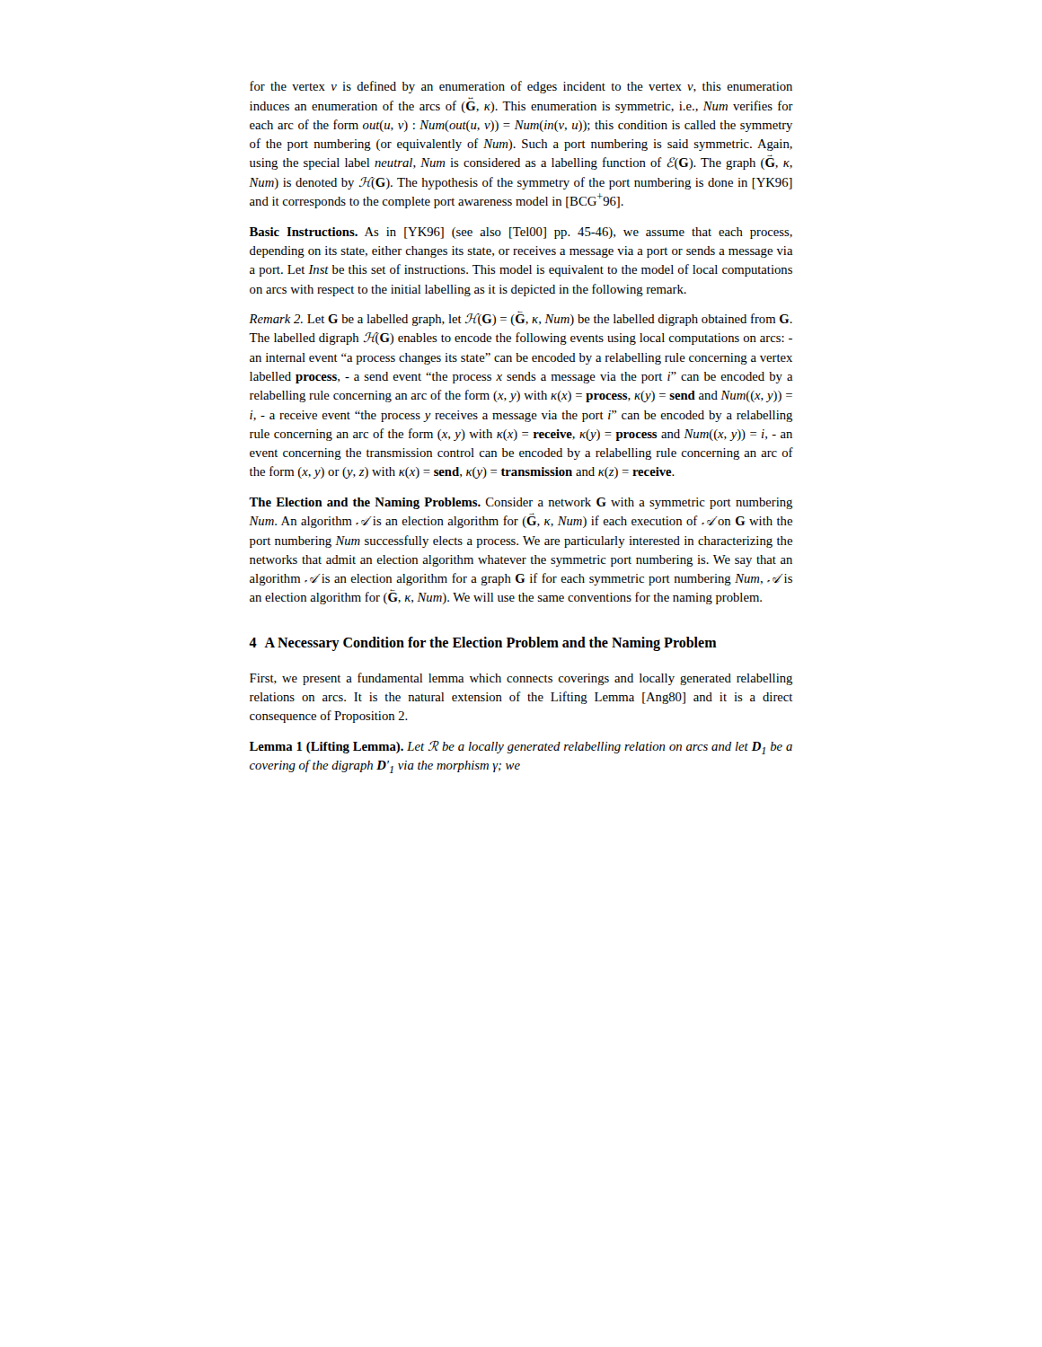for the vertex v is defined by an enumeration of edges incident to the vertex v, this enumeration induces an enumeration of the arcs of (G, κ). This enumeration is symmetric, i.e., Num verifies for each arc of the form out(u, v) : Num(out(u, v)) = Num(in(v, u)); this condition is called the symmetry of the port numbering (or equivalently of Num). Such a port numbering is said symmetric. Again, using the special label neutral, Num is considered as a labelling function of ℰ(G). The graph (G, κ, Num) is denoted by ℋ(G). The hypothesis of the symmetry of the port numbering is done in [YK96] and it corresponds to the complete port awareness model in [BCG+96].
Basic Instructions. As in [YK96] (see also [Tel00] pp. 45-46), we assume that each process, depending on its state, either changes its state, or receives a message via a port or sends a message via a port. Let Inst be this set of instructions. This model is equivalent to the model of local computations on arcs with respect to the initial labelling as it is depicted in the following remark.
Remark 2. Let G be a labelled graph, let ℋ(G) = (G, κ, Num) be the labelled digraph obtained from G. The labelled digraph ℋ(G) enables to encode the following events using local computations on arcs: - an internal event “a process changes its state” can be encoded by a relabelling rule concerning a vertex labelled process, - a send event “the process x sends a message via the port i” can be encoded by a relabelling rule concerning an arc of the form (x, y) with κ(x) = process, κ(y) = send and Num((x, y)) = i, - a receive event “the process y receives a message via the port i” can be encoded by a relabelling rule concerning an arc of the form (x, y) with κ(x) = receive, κ(y) = process and Num((x, y)) = i, - an event concerning the transmission control can be encoded by a relabelling rule concerning an arc of the form (x, y) or (y, z) with κ(x) = send, κ(y) = transmission and κ(z) = receive.
The Election and the Naming Problems. Consider a network G with a symmetric port numbering Num. An algorithm 𝒜 is an election algorithm for (G, κ, Num) if each execution of 𝒜 on G with the port numbering Num successfully elects a process. We are particularly interested in characterizing the networks that admit an election algorithm whatever the symmetric port numbering is. We say that an algorithm 𝒜 is an election algorithm for a graph G if for each symmetric port numbering Num, 𝒜 is an election algorithm for (G, κ, Num). We will use the same conventions for the naming problem.
4 A Necessary Condition for the Election Problem and the Naming Problem
First, we present a fundamental lemma which connects coverings and locally generated relabelling relations on arcs. It is the natural extension of the Lifting Lemma [Ang80] and it is a direct consequence of Proposition 2.
Lemma 1 (Lifting Lemma). Let ℛ be a locally generated relabelling relation on arcs and let D1 be a covering of the digraph D′1 via the morphism γ; we